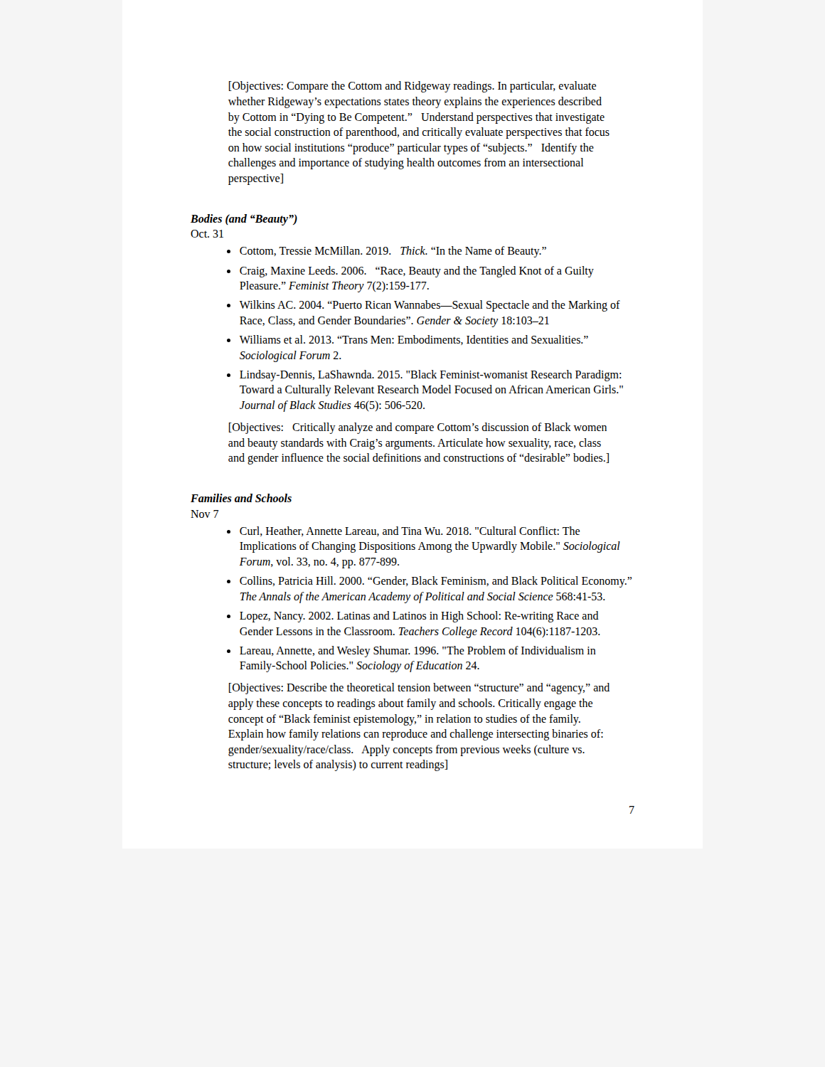[Objectives: Compare the Cottom and Ridgeway readings. In particular, evaluate whether Ridgeway’s expectations states theory explains the experiences described by Cottom in “Dying to Be Competent.” Understand perspectives that investigate the social construction of parenthood, and critically evaluate perspectives that focus on how social institutions “produce” particular types of “subjects.” Identify the challenges and importance of studying health outcomes from an intersectional perspective]
Bodies (and “Beauty”)
Oct. 31
Cottom, Tressie McMillan. 2019. Thick. “In the Name of Beauty.”
Craig, Maxine Leeds. 2006. “Race, Beauty and the Tangled Knot of a Guilty Pleasure.” Feminist Theory 7(2):159-177.
Wilkins AC. 2004. “Puerto Rican Wannabes—Sexual Spectacle and the Marking of Race, Class, and Gender Boundaries”. Gender & Society 18:103–21
Williams et al. 2013. “Trans Men: Embodiments, Identities and Sexualities.” Sociological Forum 2.
Lindsay-Dennis, LaShawnda. 2015. "Black Feminist-womanist Research Paradigm: Toward a Culturally Relevant Research Model Focused on African American Girls." Journal of Black Studies 46(5): 506-520.
[Objectives: Critically analyze and compare Cottom’s discussion of Black women and beauty standards with Craig’s arguments. Articulate how sexuality, race, class and gender influence the social definitions and constructions of “desirable” bodies.]
Families and Schools
Nov 7
Curl, Heather, Annette Lareau, and Tina Wu. 2018. "Cultural Conflict: The Implications of Changing Dispositions Among the Upwardly Mobile." Sociological Forum, vol. 33, no. 4, pp. 877-899.
Collins, Patricia Hill. 2000. “Gender, Black Feminism, and Black Political Economy.” The Annals of the American Academy of Political and Social Science 568:41-53.
Lopez, Nancy. 2002. Latinas and Latinos in High School: Re-writing Race and Gender Lessons in the Classroom. Teachers College Record 104(6):1187-1203.
Lareau, Annette, and Wesley Shumar. 1996. "The Problem of Individualism in Family-School Policies." Sociology of Education 24.
[Objectives: Describe the theoretical tension between “structure” and “agency,” and apply these concepts to readings about family and schools. Critically engage the concept of “Black feminist epistemology,” in relation to studies of the family. Explain how family relations can reproduce and challenge intersecting binaries of: gender/sexuality/race/class. Apply concepts from previous weeks (culture vs. structure; levels of analysis) to current readings]
7